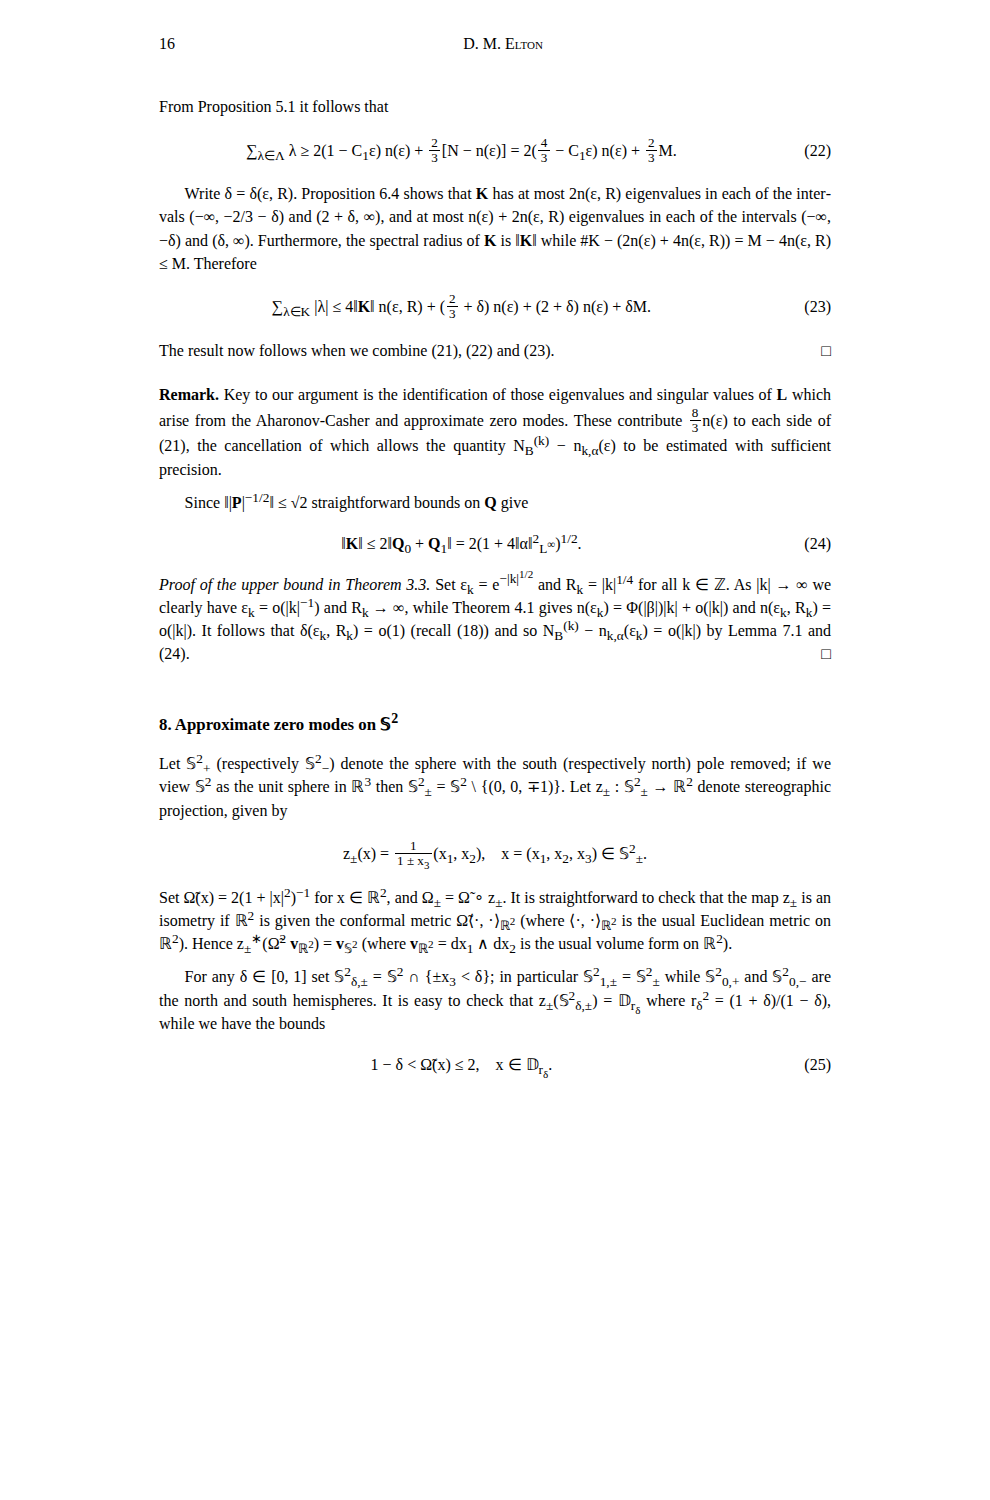16 D. M. Elton
From Proposition 5.1 it follows that
∑λ∈Λ λ ≥ 2(1 − C1ε) n(ε) + 23[N − n(ε)] = 2(43 − C1ε) n(ε) + 23 M. (22)
Write δ = δ(ε, R). Proposition 6.4 shows that K has at most 2n(ε, R) eigenvalues in each of the intervals (−∞, −2/3 − δ) and (2 + δ, ∞), and at most n(ε) + 2n(ε, R) eigenvalues in each of the intervals (−∞, −δ) and (δ, ∞). Furthermore, the spectral radius of K is ‖K‖ while #K − (2n(ε) + 4n(ε, R)) = M − 4n(ε, R) ≤ M. Therefore
∑λ∈K |λ| ≤ 4‖K‖ n(ε, R) + (23 + δ) n(ε) + (2 + δ) n(ε) + δM. (23)
The result now follows when we combine (21), (22) and (23). □
Remark. Key to our argument is the identification of those eigenvalues and singular values of L which arise from the Aharonov-Casher and approximate zero modes. These contribute 83n(ε) to each side of (21), the cancellation of which allows the quantity NB(k) − nk,α(ε) to be estimated with sufficient precision.
Since ‖|P|−1/2‖ ≤ √2 straightforward bounds on Q give
‖K‖ ≤ 2‖Q0 + Q1‖ = 2(1 + 4‖α‖2L∞)1/2. (24)
Proof of the upper bound in Theorem 3.3. Set εk = e−|k|1/2 and Rk = |k|1/4 for all k ∈ ℤ. As |k| → ∞ we clearly have εk = o(|k|−1) and Rk → ∞, while Theorem 4.1 gives n(εk) = Φ(|β|)|k| + o(|k|) and n(εk, Rk) = o(|k|). It follows that δ(εk, Rk) = o(1) (recall (18)) and so NB(k) − nk,α(εk) = o(|k|) by Lemma 7.1 and (24). □
8. Approximate zero modes on 𝕊2
Let 𝕊2+ (respectively 𝕊2−) denote the sphere with the south (respectively north) pole removed; if we view 𝕊2 as the unit sphere in ℝ3 then 𝕊2± = 𝕊2 \ {(0, 0, ∓1)}. Let z± : 𝕊2± → ℝ2 denote stereographic projection, given by
z±(x) = 11 ± x3(x1, x2), x = (x1, x2, x3) ∈ 𝕊2±.
Set Ω̃(x) = 2(1 + |x|2)−1 for x ∈ ℝ2, and Ω± = Ω̃ ∘ z±. It is straightforward to check that the map z± is an isometry if ℝ2 is given the conformal metric Ω̃⟨·, ·⟩ℝ2 (where ⟨·, ·⟩ℝ2 is the usual Euclidean metric on ℝ2). Hence z±∗(Ω̃2 vℝ2) = v𝕊2 (where vℝ2 = dx1 ∧ dx2 is the usual volume form on ℝ2).
For any δ ∈ [0, 1] set 𝕊2δ,± = 𝕊2 ∩ {±x3 < δ}; in particular 𝕊21,± = 𝕊2± while 𝕊20,+ and 𝕊20,− are the north and south hemispheres. It is easy to check that z±(𝕊2δ,±) = 𝔻rδ where rδ2 = (1 + δ)/(1 − δ), while we have the bounds
1 − δ < Ω̃(x) ≤ 2, x ∈ 𝔻rδ. (25)